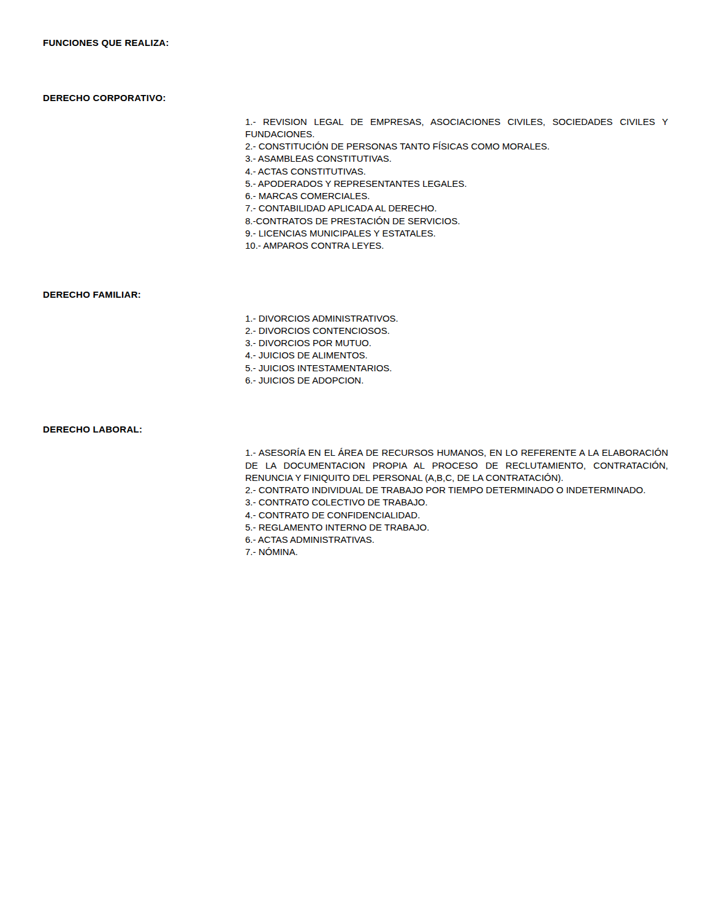FUNCIONES QUE REALIZA:
DERECHO CORPORATIVO:
1.- Revision legal de empresas, asociaciones civiles, sociedades civiles y fundaciones.
2.- Constitución de personas tanto físicas como morales.
3.- Asambleas constitutivas.
4.- Actas constitutivas.
5.- Apoderados y representantes legales.
6.- Marcas comerciales.
7.- Contabilidad aplicada al derecho.
8.-Contratos de prestación de servicios.
9.- Licencias municipales y estatales.
10.- Amparos contra leyes.
DERECHO FAMILIAR:
1.- Divorcios administrativos.
2.- Divorcios contenciosos.
3.- Divorcios por mutuo.
4.- Juicios de alimentos.
5.- Juicios intestamentarios.
6.- Juicios de adopcion.
DERECHO LABORAL:
1.- Asesoría en el área de recursos humanos, en lo referente a la elaboración de la documentacion propia al proceso de reclutamiento, contratación, renuncia y finiquito del personal (a,b,c, de la contratación).
2.- Contrato individual de trabajo por tiempo determinado o indeterminado.
3.- Contrato colectivo de trabajo.
4.- Contrato de confidencialidad.
5.- Reglamento interno de trabajo.
6.- Actas administrativas.
7.- Nómina.